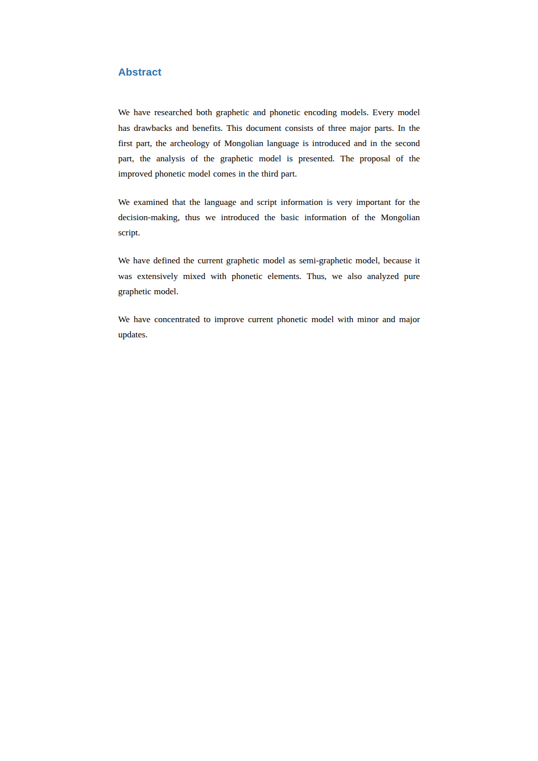Abstract
We have researched both graphetic and phonetic encoding models. Every model has drawbacks and benefits. This document consists of three major parts. In the first part, the archeology of Mongolian language is introduced and in the second part, the analysis of the graphetic model is presented. The proposal of the improved phonetic model comes in the third part.
We examined that the language and script information is very important for the decision-making, thus we introduced the basic information of the Mongolian script.
We have defined the current graphetic model as semi-graphetic model, because it was extensively mixed with phonetic elements. Thus, we also analyzed pure graphetic model.
We have concentrated to improve current phonetic model with minor and major updates.